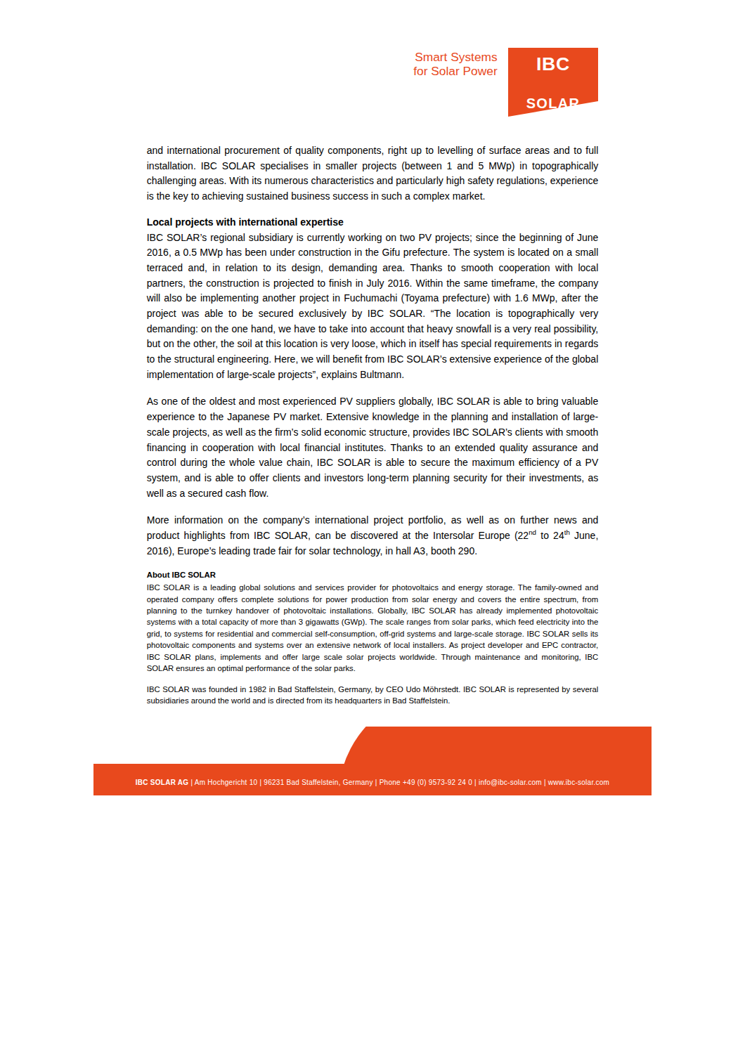Smart Systems
for Solar Power
IBC
SOLAR
and international procurement of quality components, right up to levelling of surface areas and to full installation. IBC SOLAR specialises in smaller projects (between 1 and 5 MWp) in topographically challenging areas. With its numerous characteristics and particularly high safety regulations, experience is the key to achieving sustained business success in such a complex market.
Local projects with international expertise
IBC SOLAR’s regional subsidiary is currently working on two PV projects; since the beginning of June 2016, a 0.5 MWp has been under construction in the Gifu prefecture. The system is located on a small terraced and, in relation to its design, demanding area. Thanks to smooth cooperation with local partners, the construction is projected to finish in July 2016. Within the same timeframe, the company will also be implementing another project in Fuchumachi (Toyama prefecture) with 1.6 MWp, after the project was able to be secured exclusively by IBC SOLAR. “The location is topographically very demanding: on the one hand, we have to take into account that heavy snowfall is a very real possibility, but on the other, the soil at this location is very loose, which in itself has special requirements in regards to the structural engineering. Here, we will benefit from IBC SOLAR’s extensive experience of the global implementation of large-scale projects”, explains Bultmann.
As one of the oldest and most experienced PV suppliers globally, IBC SOLAR is able to bring valuable experience to the Japanese PV market. Extensive knowledge in the planning and installation of large-scale projects, as well as the firm’s solid economic structure, provides IBC SOLAR’s clients with smooth financing in cooperation with local financial institutes. Thanks to an extended quality assurance and control during the whole value chain, IBC SOLAR is able to secure the maximum efficiency of a PV system, and is able to offer clients and investors long-term planning security for their investments, as well as a secured cash flow.
More information on the company’s international project portfolio, as well as on further news and product highlights from IBC SOLAR, can be discovered at the Intersolar Europe (22nd to 24th June, 2016), Europe’s leading trade fair for solar technology, in hall A3, booth 290.
About IBC SOLAR
IBC SOLAR is a leading global solutions and services provider for photovoltaics and energy storage. The family-owned and operated company offers complete solutions for power production from solar energy and covers the entire spectrum, from planning to the turnkey handover of photovoltaic installations. Globally, IBC SOLAR has already implemented photovoltaic systems with a total capacity of more than 3 gigawatts (GWp). The scale ranges from solar parks, which feed electricity into the grid, to systems for residential and commercial self-consumption, off-grid systems and large-scale storage. IBC SOLAR sells its photovoltaic components and systems over an extensive network of local installers. As project developer and EPC contractor, IBC SOLAR plans, implements and offer large scale solar projects worldwide. Through maintenance and monitoring, IBC SOLAR ensures an optimal performance of the solar parks.
IBC SOLAR was founded in 1982 in Bad Staffelstein, Germany, by CEO Udo Möhrstedt. IBC SOLAR is represented by several subsidiaries around the world and is directed from its headquarters in Bad Staffelstein.
IBC SOLAR AG | Am Hochgericht 10 | 96231 Bad Staffelstein, Germany | Phone +49 (0) 9573-92 24 0 | info@ibc-solar.com | www.ibc-solar.com